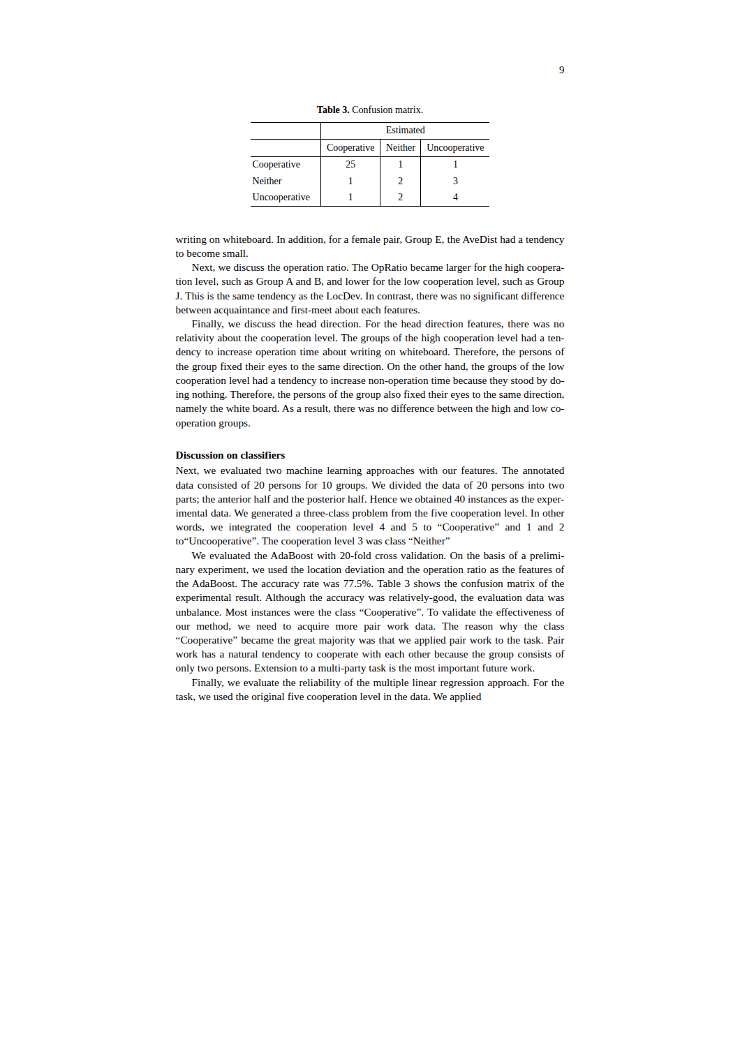9
Table 3. Confusion matrix.
| | Estimated |
| | Cooperative | Neither | Uncooperative |
| Cooperative | 25 | 1 | 1 |
| Neither | 1 | 2 | 3 |
| Uncooperative | 1 | 2 | 4 |
writing on whiteboard. In addition, for a female pair, Group E, the AveDist had a tendency to become small.
Next, we discuss the operation ratio. The OpRatio became larger for the high cooperation level, such as Group A and B, and lower for the low cooperation level, such as Group J. This is the same tendency as the LocDev. In contrast, there was no significant difference between acquaintance and first-meet about each features.
Finally, we discuss the head direction. For the head direction features, there was no relativity about the cooperation level. The groups of the high cooperation level had a tendency to increase operation time about writing on whiteboard. Therefore, the persons of the group fixed their eyes to the same direction. On the other hand, the groups of the low cooperation level had a tendency to increase non-operation time because they stood by doing nothing. Therefore, the persons of the group also fixed their eyes to the same direction, namely the white board. As a result, there was no difference between the high and low cooperation groups.
Discussion on classifiers
Next, we evaluated two machine learning approaches with our features. The annotated data consisted of 20 persons for 10 groups. We divided the data of 20 persons into two parts; the anterior half and the posterior half. Hence we obtained 40 instances as the experimental data. We generated a three-class problem from the five cooperation level. In other words, we integrated the cooperation level 4 and 5 to “Cooperative” and 1 and 2 to“Uncooperative”. The cooperation level 3 was class “Neither”
We evaluated the AdaBoost with 20-fold cross validation. On the basis of a preliminary experiment, we used the location deviation and the operation ratio as the features of the AdaBoost. The accuracy rate was 77.5%. Table 3 shows the confusion matrix of the experimental result. Although the accuracy was relatively-good, the evaluation data was unbalance. Most instances were the class “Cooperative”. To validate the effectiveness of our method, we need to acquire more pair work data. The reason why the class “Cooperative” became the great majority was that we applied pair work to the task. Pair work has a natural tendency to cooperate with each other because the group consists of only two persons. Extension to a multi-party task is the most important future work.
Finally, we evaluate the reliability of the multiple linear regression approach. For the task, we used the original five cooperation level in the data. We applied